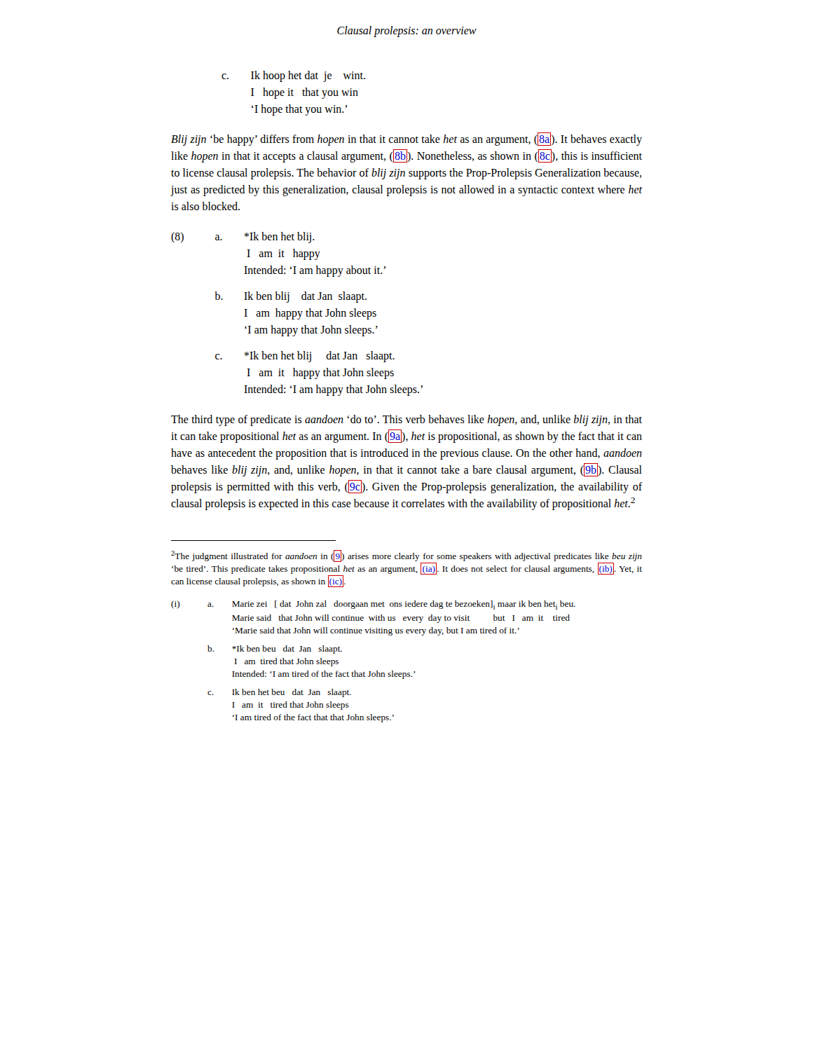Clausal prolepsis: an overview
| c. | Ik hoop het dat je wint. I hope it that you win ‘I hope that you win.’ |
Blij zijn ‘be happy’ differs from hopen in that it cannot take het as an argument, (8a). It behaves exactly like hopen in that it accepts a clausal argument, (8b). Nonetheless, as shown in (8c), this is insufficient to license clausal prolepsis. The behavior of blij zijn supports the Prop-Prolepsis Generalization because, just as predicted by this generalization, clausal prolepsis is not allowed in a syntactic context where het is also blocked.
| (8) | a. | *Ik ben het blij. I am it happy Intended: ‘I am happy about it.’ |
| | b. | Ik ben blij dat Jan slaapt. I am happy that John sleeps ‘I am happy that John sleeps.’ |
| | c. | *Ik ben het blij dat Jan slaapt. I am it happy that John sleeps Intended: ‘I am happy that John sleeps.’ |
The third type of predicate is aandoen ‘do to’. This verb behaves like hopen, and, unlike blij zijn, in that it can take propositional het as an argument. In (9a), het is propositional, as shown by the fact that it can have as antecedent the proposition that is introduced in the previous clause. On the other hand, aandoen behaves like blij zijn, and, unlike hopen, in that it cannot take a bare clausal argument, (9b). Clausal prolepsis is permitted with this verb, (9c). Given the Prop-prolepsis generalization, the availability of clausal prolepsis is expected in this case because it correlates with the availability of propositional het.2
2The judgment illustrated for aandoen in (9) arises more clearly for some speakers with adjectival predicates like beu zijn ‘be tired’. This predicate takes propositional het as an argument, (ia). It does not select for clausal arguments, (ib). Yet, it can license clausal prolepsis, as shown in (ic).
| (i) | a. | Marie zei [ dat John zal doorgaan met ons iedere dag te bezoeken] i maar ik ben het i beu. Marie said that John will continue with us every day to visit but I am it tired ‘Marie said that John will continue visiting us every day, but I am tired of it.’ |
| | b. | *Ik ben beu dat Jan slaapt. I am tired that John sleeps Intended: ‘I am tired of the fact that John sleeps.’ |
| | c. | Ik ben het beu dat Jan slaapt. I am it tired that John sleeps ‘I am tired of the fact that that John sleeps.’ |